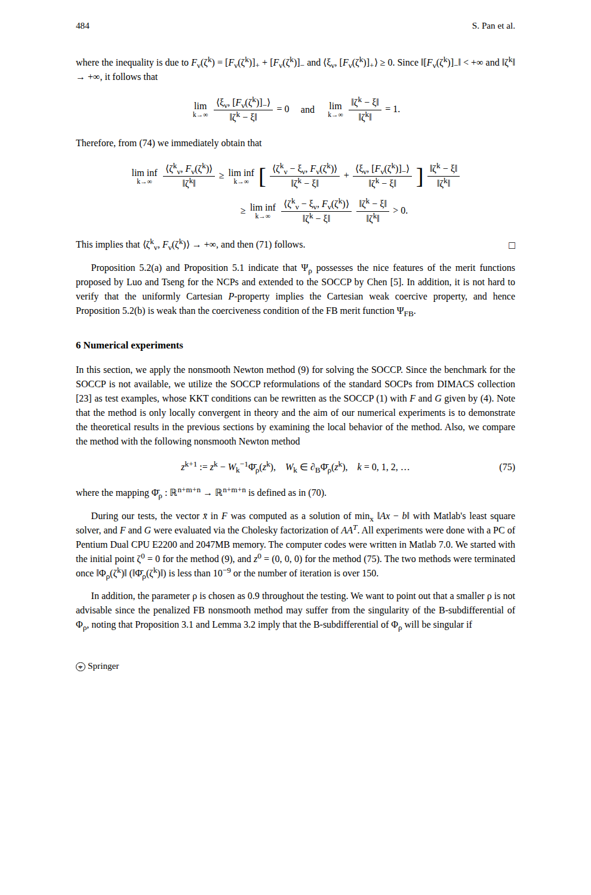484 S. Pan et al.
where the inequality is due to Fν(ζk) = [Fν(ζk)]+ + [Fν(ζk)]− and ⟨ξν, [Fν(ζk)]+⟩ ≥ 0. Since ‖[Fν(ζk)]−‖ < +∞ and ‖ζk‖ → +∞, it follows that
lim k→∞ ⟨ξν, [Fν(ζk)]−⟩‖ζk − ξ‖ = 0 and lim k→∞ ‖ζk − ξ‖‖ζk‖ = 1.
Therefore, from (74) we immediately obtain that
lim inf k→∞ ⟨ζkν, Fν(ζk)⟩‖ζk‖ ≥ lim inf k→∞ [ ⟨ζkν − ξν, Fν(ζk)⟩‖ζk − ξ‖ + ⟨ξν, [Fν(ζk)]−⟩‖ζk − ξ‖ ] ‖ζk − ξ‖‖ζk‖
≥ lim inf k→∞ ⟨ζkν − ξν, Fν(ζk)⟩‖ζk − ξ‖ ‖ζk − ξ‖‖ζk‖ > 0.
This implies that ⟨ζkν, Fν(ζk)⟩ → +∞, and then (71) follows.□
Proposition 5.2(a) and Proposition 5.1 indicate that Ψρ possesses the nice features of the merit functions proposed by Luo and Tseng for the NCPs and extended to the SOCCP by Chen [5]. In addition, it is not hard to verify that the uniformly Cartesian P-property implies the Cartesian weak coercive property, and hence Proposition 5.2(b) is weak than the coerciveness condition of the FB merit function ΨFB.
6 Numerical experiments
In this section, we apply the nonsmooth Newton method (9) for solving the SOCCP. Since the benchmark for the SOCCP is not available, we utilize the SOCCP reformulations of the standard SOCPs from DIMACS collection [23] as test examples, whose KKT conditions can be rewritten as the SOCCP (1) with F and G given by (4). Note that the method is only locally convergent in theory and the aim of our numerical experiments is to demonstrate the theoretical results in the previous sections by examining the local behavior of the method. Also, we compare the method with the following nonsmooth Newton method
zk+1 := zk − Wk−1Φ̄ρ(zk), Wk ∈ ∂BΦ̄ρ(zk), k = 0, 1, 2, …
(75)
where the mapping Φ̄ρ : ℝn+m+n → ℝn+m+n is defined as in (70).
During our tests, the vector x̄ in F was computed as a solution of minx ‖Ax − b‖ with Matlab's least square solver, and F and G were evaluated via the Cholesky factorization of AAT. All experiments were done with a PC of Pentium Dual CPU E2200 and 2047MB memory. The computer codes were written in Matlab 7.0. We started with the initial point ζ0 = 0 for the method (9), and z0 = (0, 0, 0) for the method (75). The two methods were terminated once ‖Φρ(ζk)‖ (‖Φ̄ρ(ζk)‖) is less than 10−9 or the number of iteration is over 150.
In addition, the parameter ρ is chosen as 0.9 throughout the testing. We want to point out that a smaller ρ is not advisable since the penalized FB nonsmooth method may suffer from the singularity of the B-subdifferential of Φρ, noting that Proposition 3.1 and Lemma 3.2 imply that the B-subdifferential of Φρ will be singular if
⌖Springer